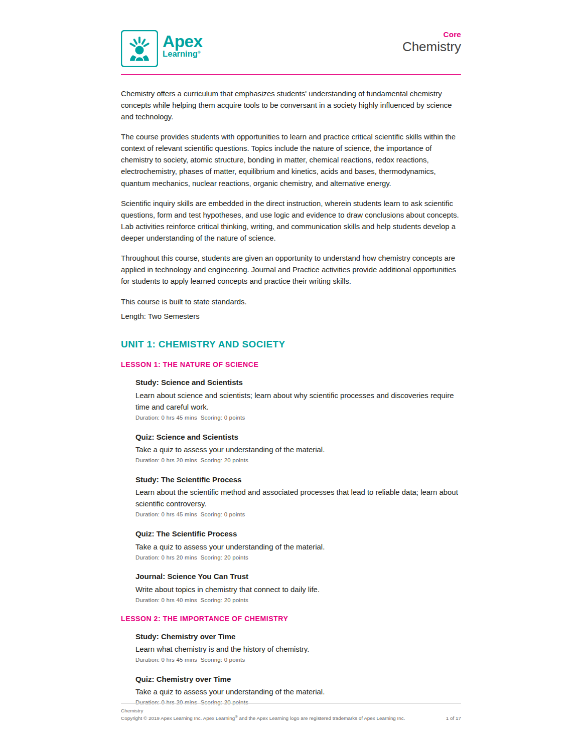Apex Learning®
Core
Chemistry
Chemistry offers a curriculum that emphasizes students' understanding of fundamental chemistry concepts while helping them acquire tools to be conversant in a society highly influenced by science and technology.
The course provides students with opportunities to learn and practice critical scientific skills within the context of relevant scientific questions. Topics include the nature of science, the importance of chemistry to society, atomic structure, bonding in matter, chemical reactions, redox reactions, electrochemistry, phases of matter, equilibrium and kinetics, acids and bases, thermodynamics, quantum mechanics, nuclear reactions, organic chemistry, and alternative energy.
Scientific inquiry skills are embedded in the direct instruction, wherein students learn to ask scientific questions, form and test hypotheses, and use logic and evidence to draw conclusions about concepts. Lab activities reinforce critical thinking, writing, and communication skills and help students develop a deeper understanding of the nature of science.
Throughout this course, students are given an opportunity to understand how chemistry concepts are applied in technology and engineering. Journal and Practice activities provide additional opportunities for students to apply learned concepts and practice their writing skills.
This course is built to state standards.
Length: Two Semesters
Unit 1: Chemistry and Society
Lesson 1: The Nature of Science
Study: Science and Scientists
Learn about science and scientists; learn about why scientific processes and discoveries require time and careful work.
Duration: 0 hrs 45 mins Scoring: 0 points
Quiz: Science and Scientists
Take a quiz to assess your understanding of the material.
Duration: 0 hrs 20 mins Scoring: 20 points
Study: The Scientific Process
Learn about the scientific method and associated processes that lead to reliable data; learn about scientific controversy.
Duration: 0 hrs 45 mins Scoring: 0 points
Quiz: The Scientific Process
Take a quiz to assess your understanding of the material.
Duration: 0 hrs 20 mins Scoring: 20 points
Journal: Science You Can Trust
Write about topics in chemistry that connect to daily life.
Duration: 0 hrs 40 mins Scoring: 20 points
Lesson 2: The Importance of Chemistry
Study: Chemistry over Time
Learn what chemistry is and the history of chemistry.
Duration: 0 hrs 45 mins Scoring: 0 points
Quiz: Chemistry over Time
Take a quiz to assess your understanding of the material.
Duration: 0 hrs 20 mins Scoring: 20 points
Chemistry Copyright © 2019 Apex Learning Inc. Apex Learning® and the Apex Learning logo are registered trademarks of Apex Learning Inc.
1 of 17